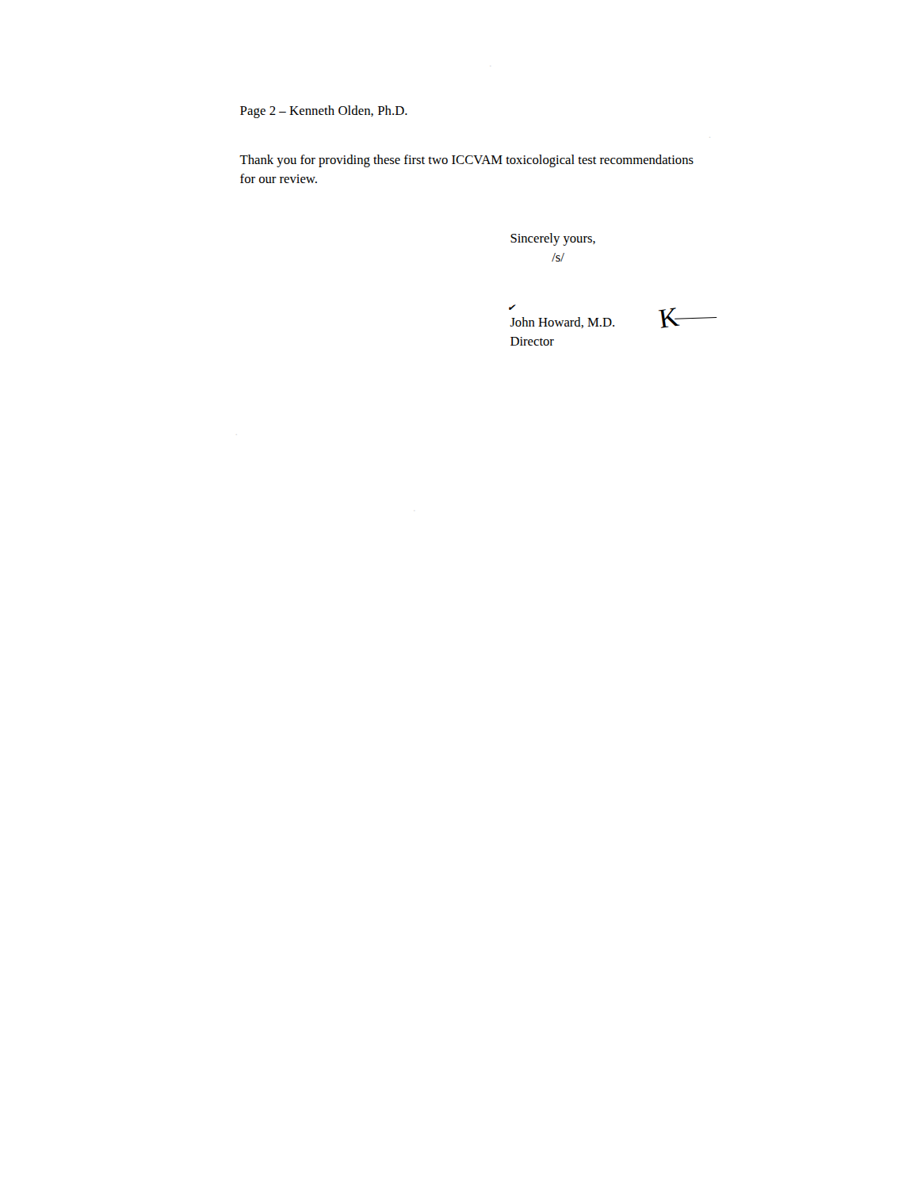· · · ·
Page 2 – Kenneth Olden, Ph.D.
Thank you for providing these first two ICCVAM toxicological test recommendations for our review.
Sincerely yours,
/s/
✔
John Howard, M.D. K
Director